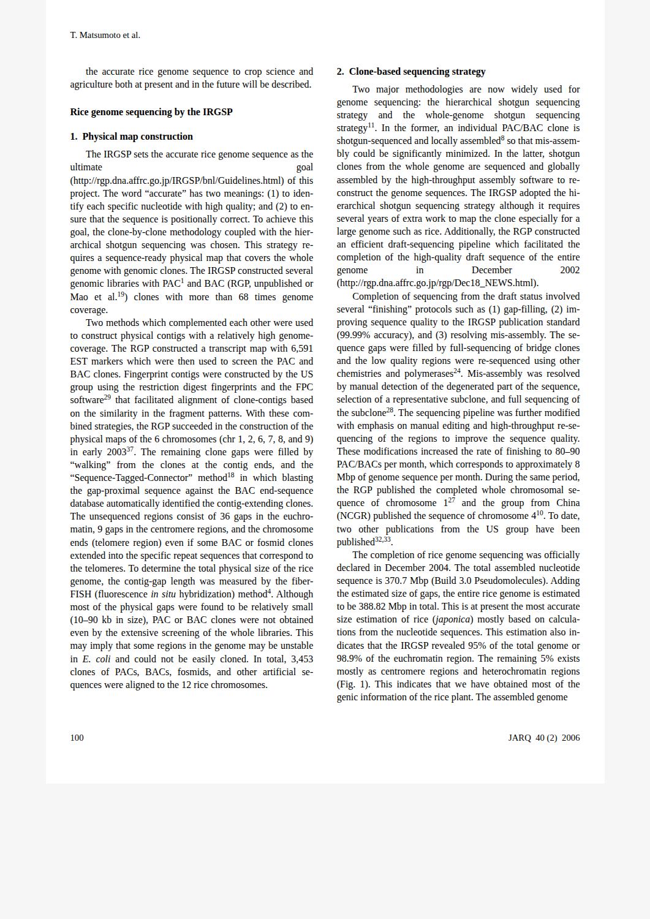T. Matsumoto et al.
the accurate rice genome sequence to crop science and agriculture both at present and in the future will be described.
Rice genome sequencing by the IRGSP
1. Physical map construction
The IRGSP sets the accurate rice genome sequence as the ultimate goal (http://rgp.dna.affrc.go.jp/IRGSP/bnl/Guidelines.html) of this project. The word “accurate” has two meanings: (1) to identify each specific nucleotide with high quality; and (2) to ensure that the sequence is positionally correct. To achieve this goal, the clone-by-clone methodology coupled with the hierarchical shotgun sequencing was chosen. This strategy requires a sequence-ready physical map that covers the whole genome with genomic clones. The IRGSP constructed several genomic libraries with PAC1 and BAC (RGP, unpublished or Mao et al.19) clones with more than 68 times genome coverage.
Two methods which complemented each other were used to construct physical contigs with a relatively high genome-coverage. The RGP constructed a transcript map with 6,591 EST markers which were then used to screen the PAC and BAC clones. Fingerprint contigs were constructed by the US group using the restriction digest fingerprints and the FPC software29 that facilitated alignment of clone-contigs based on the similarity in the fragment patterns. With these combined strategies, the RGP succeeded in the construction of the physical maps of the 6 chromosomes (chr 1, 2, 6, 7, 8, and 9) in early 200337. The remaining clone gaps were filled by “walking” from the clones at the contig ends, and the “Sequence-Tagged-Connector” method18 in which blasting the gap-proximal sequence against the BAC end-sequence database automatically identified the contig-extending clones. The unsequenced regions consist of 36 gaps in the euchromatin, 9 gaps in the centromere regions, and the chromosome ends (telomere region) even if some BAC or fosmid clones extended into the specific repeat sequences that correspond to the telomeres. To determine the total physical size of the rice genome, the contig-gap length was measured by the fiber-FISH (fluorescence in situ hybridization) method4. Although most of the physical gaps were found to be relatively small (10–90 kb in size), PAC or BAC clones were not obtained even by the extensive screening of the whole libraries. This may imply that some regions in the genome may be unstable in E. coli and could not be easily cloned. In total, 3,453 clones of PACs, BACs, fosmids, and other artificial sequences were aligned to the 12 rice chromosomes.
2. Clone-based sequencing strategy
Two major methodologies are now widely used for genome sequencing: the hierarchical shotgun sequencing strategy and the whole-genome shotgun sequencing strategy11. In the former, an individual PAC/BAC clone is shotgun-sequenced and locally assembled8 so that mis-assembly could be significantly minimized. In the latter, shotgun clones from the whole genome are sequenced and globally assembled by the high-throughput assembly software to reconstruct the genome sequences. The IRGSP adopted the hierarchical shotgun sequencing strategy although it requires several years of extra work to map the clone especially for a large genome such as rice. Additionally, the RGP constructed an efficient draft-sequencing pipeline which facilitated the completion of the high-quality draft sequence of the entire genome in December 2002 (http://rgp.dna.affrc.go.jp/rgp/Dec18_NEWS.html).
Completion of sequencing from the draft status involved several “finishing” protocols such as (1) gap-filling, (2) improving sequence quality to the IRGSP publication standard (99.99% accuracy), and (3) resolving mis-assembly. The sequence gaps were filled by full-sequencing of bridge clones and the low quality regions were re-sequenced using other chemistries and polymerases24. Mis-assembly was resolved by manual detection of the degenerated part of the sequence, selection of a representative subclone, and full sequencing of the subclone28. The sequencing pipeline was further modified with emphasis on manual editing and high-throughput re-sequencing of the regions to improve the sequence quality. These modifications increased the rate of finishing to 80–90 PAC/BACs per month, which corresponds to approximately 8 Mbp of genome sequence per month. During the same period, the RGP published the completed whole chromosomal sequence of chromosome 127 and the group from China (NCGR) published the sequence of chromosome 410. To date, two other publications from the US group have been published32,33.
The completion of rice genome sequencing was officially declared in December 2004. The total assembled nucleotide sequence is 370.7 Mbp (Build 3.0 Pseudomolecules). Adding the estimated size of gaps, the entire rice genome is estimated to be 388.82 Mbp in total. This is at present the most accurate size estimation of rice (japonica) mostly based on calculations from the nucleotide sequences. This estimation also indicates that the IRGSP revealed 95% of the total genome or 98.9% of the euchromatin region. The remaining 5% exists mostly as centromere regions and heterochromatin regions (Fig. 1). This indicates that we have obtained most of the genic information of the rice plant. The assembled genome
100 JARQ 40 (2) 2006